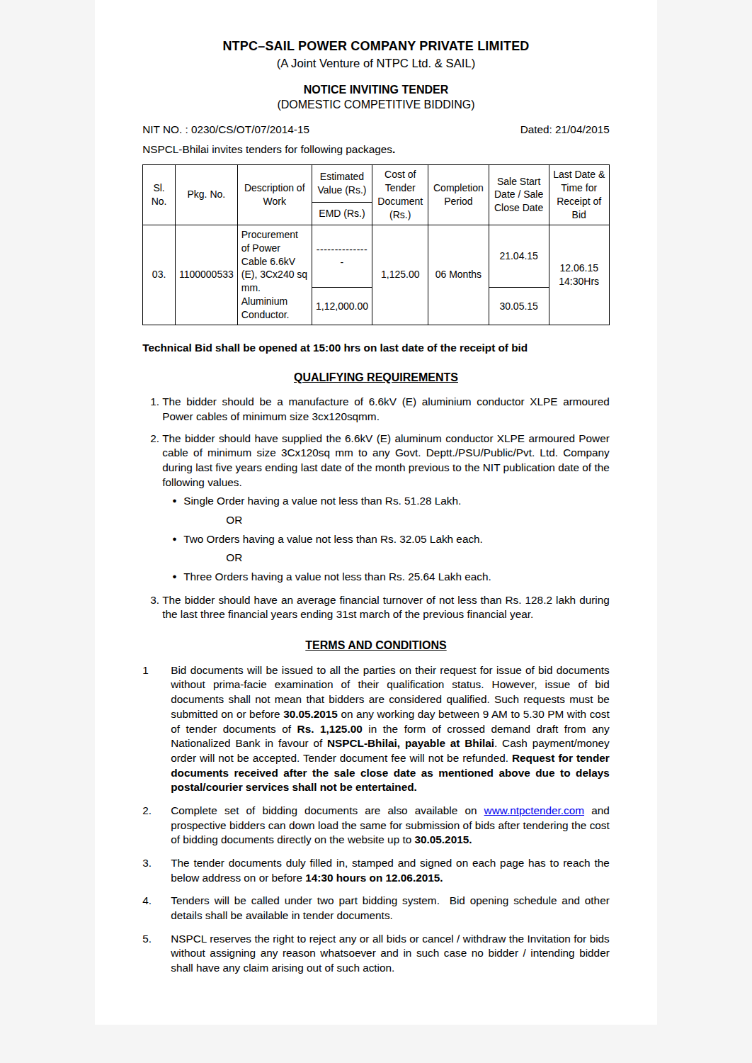NTPC–SAIL POWER COMPANY PRIVATE LIMITED
(A Joint Venture of NTPC Ltd. & SAIL)
NOTICE INVITING TENDER
(DOMESTIC COMPETITIVE BIDDING)
NIT NO. : 0230/CS/OT/07/2014-15 Dated: 21/04/2015
NSPCL-Bhilai invites tenders for following packages.
| Sl. No. | Pkg. No. | Description of Work | Estimated Value (Rs.) | Cost of Tender Document (Rs.) | Completion Period | Sale Start Date / Sale Close Date | Last Date & Time for Receipt of Bid |
| --- | --- | --- | --- | --- | --- | --- | --- |
| EMD (Rs.) |
| 03. | 1100000533 | Procurement of Power Cable 6.6kV (E), 3Cx240 sq mm. Aluminium Conductor. | --------------- | 1,125.00 | 06 Months | 21.04.15 | 12.06.15 14:30Hrs |
| 1,12,000.00 | 30.05.15 |
Technical Bid shall be opened at 15:00 hrs on last date of the receipt of bid
QUALIFYING REQUIREMENTS
The bidder should be a manufacture of 6.6kV (E) aluminium conductor XLPE armoured Power cables of minimum size 3cx120sqmm.
The bidder should have supplied the 6.6kV (E) aluminum conductor XLPE armoured Power cable of minimum size 3Cx120sq mm to any Govt. Deptt./PSU/Public/Pvt. Ltd. Company during last five years ending last date of the month previous to the NIT publication date of the following values.
Single Order having a value not less than Rs. 51.28 Lakh.
OR
Two Orders having a value not less than Rs. 32.05 Lakh each.
OR
Three Orders having a value not less than Rs. 25.64 Lakh each.
The bidder should have an average financial turnover of not less than Rs. 128.2 lakh during the last three financial years ending 31st march of the previous financial year.
TERMS AND CONDITIONS
| 1 | Bid documents will be issued to all the parties on their request for issue of bid documents without prima-facie examination of their qualification status. However, issue of bid documents shall not mean that bidders are considered qualified. Such requests must be submitted on or before 30.05.2015 on any working day between 9 AM to 5.30 PM with cost of tender documents of Rs. 1,125.00 in the form of crossed demand draft from any Nationalized Bank in favour of NSPCL-Bhilai, payable at Bhilai . Cash payment/money order will not be accepted. Tender document fee will not be refunded. Request for tender documents received after the sale close date as mentioned above due to delays postal/courier services shall not be entertained. |
| 2. | Complete set of bidding documents are also available on www.ntpctender.com and prospective bidders can down load the same for submission of bids after tendering the cost of bidding documents directly on the website up to 30.05.2015. |
| 3. | The tender documents duly filled in, stamped and signed on each page has to reach the below address on or before 14:30 hours on 12.06.2015. |
| 4. | Tenders will be called under two part bidding system. Bid opening schedule and other details shall be available in tender documents. |
| 5. | NSPCL reserves the right to reject any or all bids or cancel / withdraw the Invitation for bids without assigning any reason whatsoever and in such case no bidder / intending bidder shall have any claim arising out of such action. |